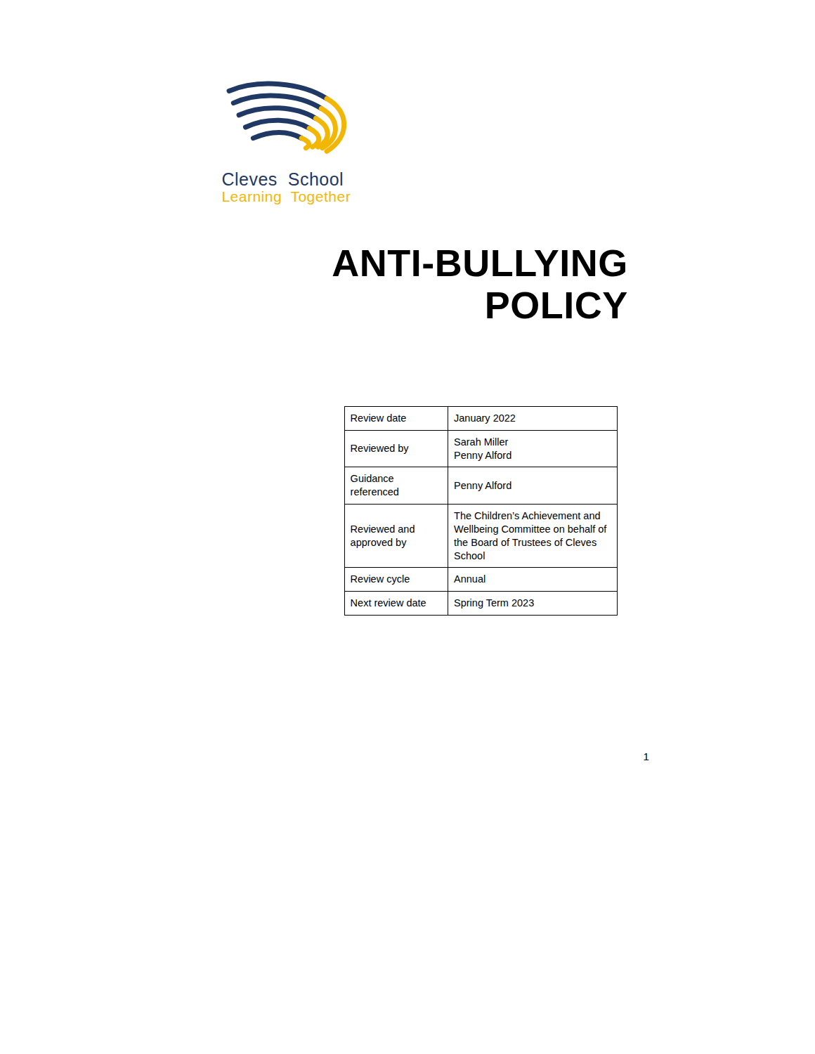Cleves School
Learning Together
ANTI-BULLYING
POLICY
| Review date | January 2022 |
| Reviewed by | Sarah Miller Penny Alford |
| Guidance referenced | Penny Alford |
| Reviewed and approved by | The Children’s Achievement and Wellbeing Committee on behalf of the Board of Trustees of Cleves School |
| Review cycle | Annual |
| Next review date | Spring Term 2023 |
1